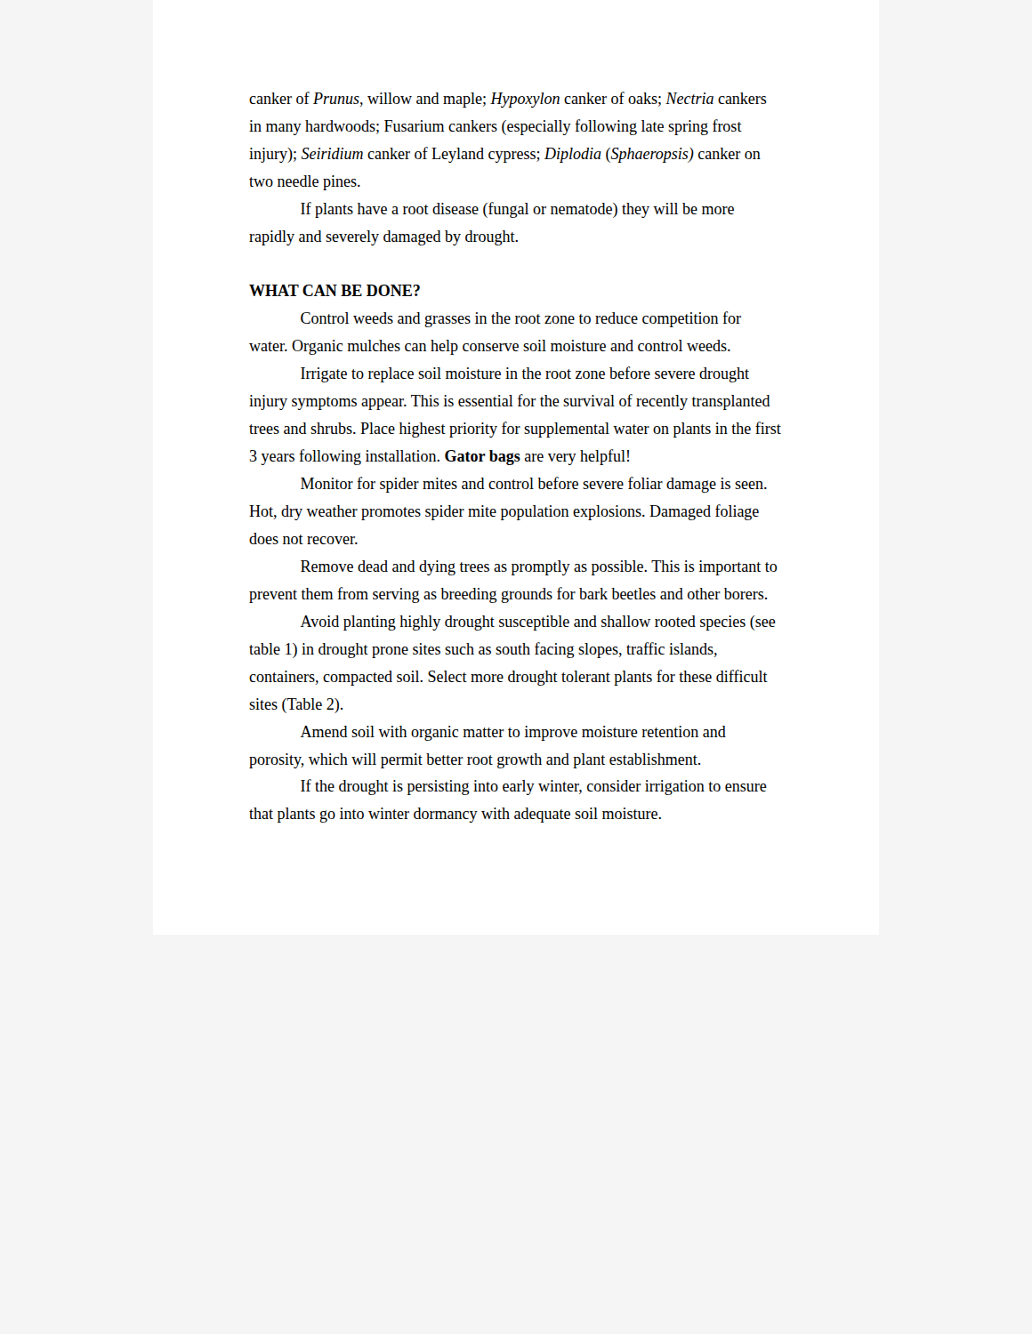canker of Prunus, willow and maple; Hypoxylon canker of oaks; Nectria cankers in many hardwoods; Fusarium cankers (especially following late spring frost injury); Seiridium canker of Leyland cypress; Diplodia (Sphaeropsis) canker on two needle pines.
If plants have a root disease (fungal or nematode) they will be more rapidly and severely damaged by drought.
WHAT CAN BE DONE?
Control weeds and grasses in the root zone to reduce competition for water. Organic mulches can help conserve soil moisture and control weeds.
Irrigate to replace soil moisture in the root zone before severe drought injury symptoms appear. This is essential for the survival of recently transplanted trees and shrubs. Place highest priority for supplemental water on plants in the first 3 years following installation. Gator bags are very helpful!
Monitor for spider mites and control before severe foliar damage is seen. Hot, dry weather promotes spider mite population explosions. Damaged foliage does not recover.
Remove dead and dying trees as promptly as possible. This is important to prevent them from serving as breeding grounds for bark beetles and other borers.
Avoid planting highly drought susceptible and shallow rooted species (see table 1) in drought prone sites such as south facing slopes, traffic islands, containers, compacted soil. Select more drought tolerant plants for these difficult sites (Table 2).
Amend soil with organic matter to improve moisture retention and porosity, which will permit better root growth and plant establishment.
If the drought is persisting into early winter, consider irrigation to ensure that plants go into winter dormancy with adequate soil moisture.